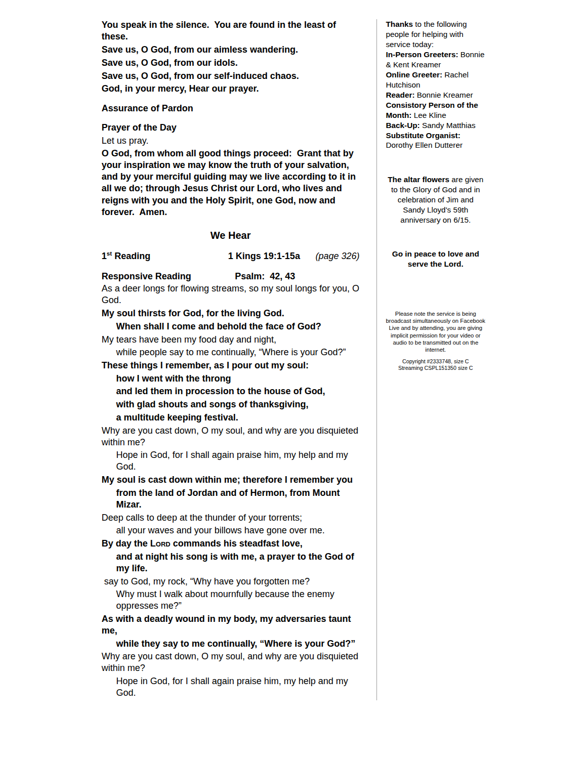You speak in the silence. You are found in the least of these.
Save us, O God, from our aimless wandering.
Save us, O God, from our idols.
Save us, O God, from our self-induced chaos.
God, in your mercy, Hear our prayer.
Assurance of Pardon
Prayer of the Day
Let us pray.
O God, from whom all good things proceed: Grant that by your inspiration we may know the truth of your salvation, and by your merciful guiding may we live according to it in all we do; through Jesus Christ our Lord, who lives and reigns with you and the Holy Spirit, one God, now and forever. Amen.
We Hear
1st Reading 1 Kings 19:1-15a (page 326)
Responsive ReadingPsalm: 42, 43
As a deer longs for flowing streams, so my soul longs for you, O God.
My soul thirsts for God, for the living God.
When shall I come and behold the face of God?
My tears have been my food day and night,
while people say to me continually, “Where is your God?”
These things I remember, as I pour out my soul:
how I went with the throng
and led them in procession to the house of God,
with glad shouts and songs of thanksgiving,
a multitude keeping festival.
Why are you cast down, O my soul, and why are you disquieted within me?
Hope in God, for I shall again praise him, my help and my God.
My soul is cast down within me; therefore I remember you
from the land of Jordan and of Hermon, from Mount Mizar.
Deep calls to deep at the thunder of your torrents;
all your waves and your billows have gone over me.
By day the Lord commands his steadfast love,
and at night his song is with me, a prayer to the God of my life.
say to God, my rock, “Why have you forgotten me?
Why must I walk about mournfully because the enemy oppresses me?”
As with a deadly wound in my body, my adversaries taunt me,
while they say to me continually, “Where is your God?”
Why are you cast down, O my soul, and why are you disquieted within me?
Hope in God, for I shall again praise him, my help and my God.
Thanks to the following people for helping with service today:
In-Person Greeters: Bonnie & Kent Kreamer
Online Greeter: Rachel Hutchison
Reader: Bonnie Kreamer
Consistory Person of the Month: Lee Kline
Back-Up: Sandy Matthias
Substitute Organist: Dorothy Ellen Dutterer
The altar flowers are given to the Glory of God and in celebration of Jim and Sandy Lloyd's 59th anniversary on 6/15.
Go in peace to love and serve the Lord.
Please note the service is being broadcast simultaneously on Facebook Live and by attending, you are giving implicit permission for your video or audio to be transmitted out on the internet.
Copyright #2333748, size C
Streaming CSPL151350 size C